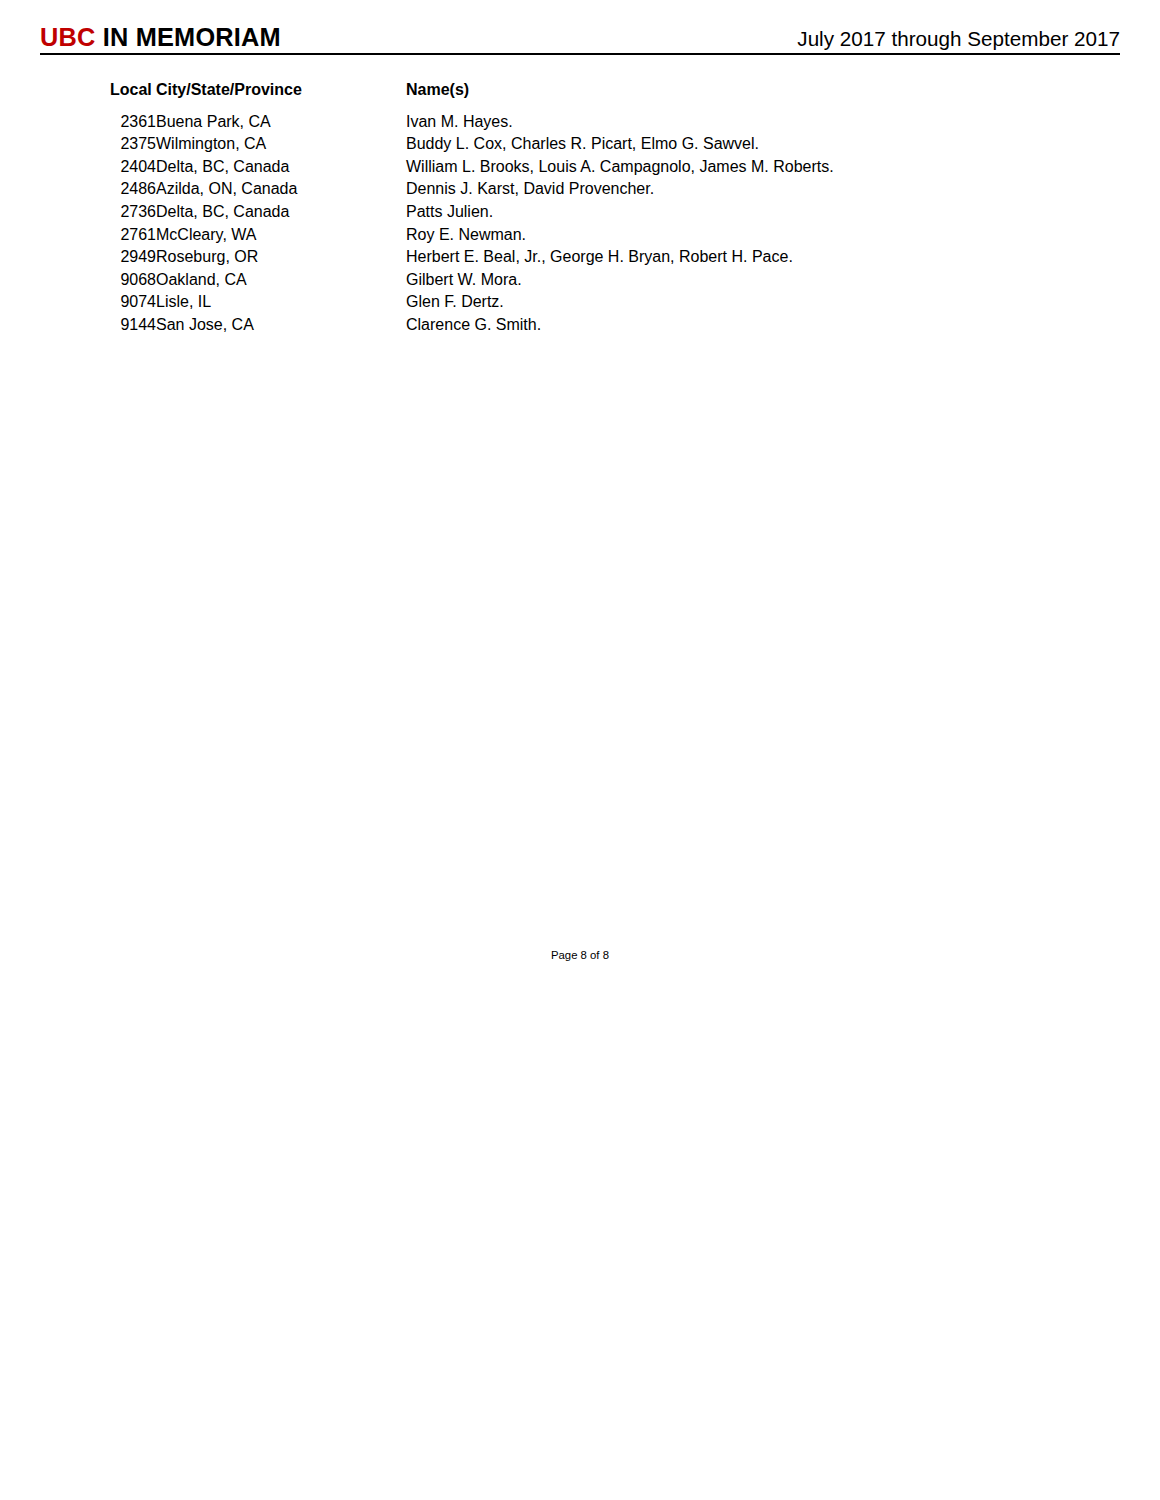UBC IN MEMORIAM
July 2017 through September 2017
| Local | City/State/Province | Name(s) |
| --- | --- | --- |
| 2361 | Buena Park, CA | Ivan M. Hayes. |
| 2375 | Wilmington, CA | Buddy L. Cox, Charles R. Picart, Elmo G. Sawvel. |
| 2404 | Delta, BC, Canada | William L. Brooks, Louis A. Campagnolo, James M. Roberts. |
| 2486 | Azilda, ON, Canada | Dennis J. Karst, David Provencher. |
| 2736 | Delta, BC, Canada | Patts Julien. |
| 2761 | McCleary, WA | Roy E. Newman. |
| 2949 | Roseburg, OR | Herbert E. Beal, Jr., George H. Bryan, Robert H. Pace. |
| 9068 | Oakland, CA | Gilbert W. Mora. |
| 9074 | Lisle, IL | Glen F. Dertz. |
| 9144 | San Jose, CA | Clarence G. Smith. |
Page 8 of 8